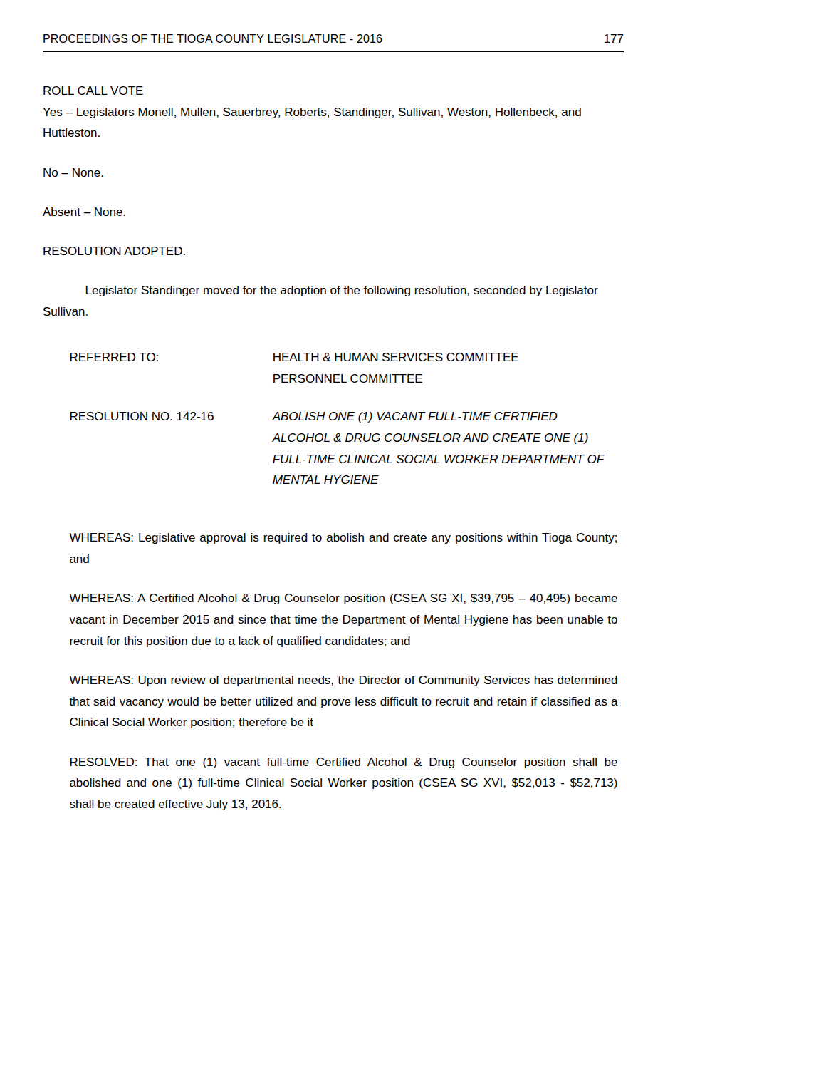PROCEEDINGS OF THE TIOGA COUNTY LEGISLATURE - 2016 177
ROLL CALL VOTE
Yes – Legislators Monell, Mullen, Sauerbrey, Roberts, Standinger, Sullivan, Weston, Hollenbeck, and Huttleston.
No – None.
Absent – None.
RESOLUTION ADOPTED.
Legislator Standinger moved for the adoption of the following resolution, seconded by Legislator Sullivan.
| REFERRED TO: | HEALTH & HUMAN SERVICES COMMITTEE PERSONNEL COMMITTEE |
| RESOLUTION NO. 142-16 | ABOLISH ONE (1) VACANT FULL-TIME CERTIFIED ALCOHOL & DRUG COUNSELOR AND CREATE ONE (1) FULL-TIME CLINICAL SOCIAL WORKER DEPARTMENT OF MENTAL HYGIENE |
WHEREAS: Legislative approval is required to abolish and create any positions within Tioga County; and
WHEREAS: A Certified Alcohol & Drug Counselor position (CSEA SG XI, $39,795 – 40,495) became vacant in December 2015 and since that time the Department of Mental Hygiene has been unable to recruit for this position due to a lack of qualified candidates; and
WHEREAS: Upon review of departmental needs, the Director of Community Services has determined that said vacancy would be better utilized and prove less difficult to recruit and retain if classified as a Clinical Social Worker position; therefore be it
RESOLVED: That one (1) vacant full-time Certified Alcohol & Drug Counselor position shall be abolished and one (1) full-time Clinical Social Worker position (CSEA SG XVI, $52,013 - $52,713) shall be created effective July 13, 2016.